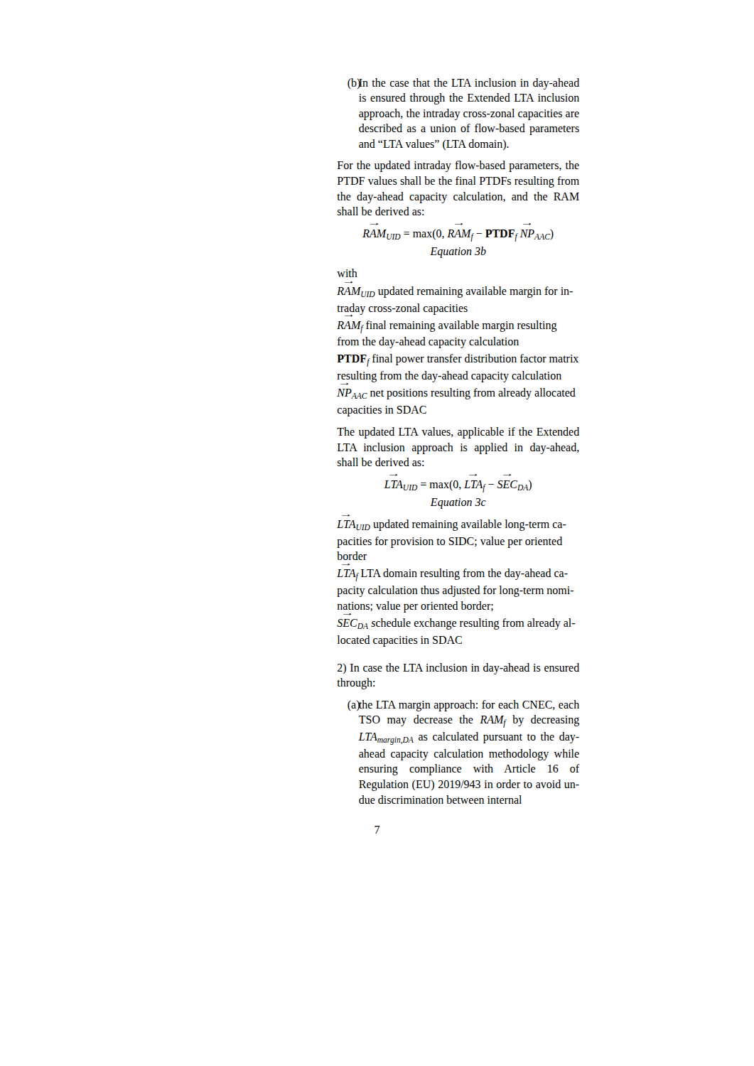(b)
In the case that the LTA inclusion in day-ahead is ensured through the Extended LTA inclusion approach, the intraday cross-zonal capacities are described as a union of flow-based parameters and “LTA values” (LTA domain).
For the updated intraday flow-based parameters, the PTDF values shall be the final PTDFs resulting from the day-ahead capacity calculation, and the RAM shall be derived as:
RAMUID = max(0, RAMf − PTDFf NPAAC)
Equation 3b
with
RAMUID updated remaining available margin for intraday cross-zonal capacities
RAMf final remaining available margin resulting from the day-ahead capacity calculation
PTDFf final power transfer distribution factor matrix resulting from the day-ahead capacity calculation
NPAAC net positions resulting from already allocated capacities in SDAC
The updated LTA values, applicable if the Extended LTA inclusion approach is applied in day-ahead, shall be derived as:
LTAUID = max(0, LTAf − SECDA)
Equation 3c
LTAUID updated remaining available long-term capacities for provision to SIDC; value per oriented border
LTAf LTA domain resulting from the day-ahead capacity calculation thus adjusted for long-term nominations; value per oriented border;
SECDA schedule exchange resulting from already allocated capacities in SDAC
2) In case the LTA inclusion in day-ahead is ensured through:
(a)
the LTA margin approach: for each CNEC, each TSO may decrease the RAMf by decreasing LTAmargin,DA as calculated pursuant to the day-ahead capacity calculation methodology while ensuring compliance with Article 16 of Regulation (EU) 2019/943 in order to avoid undue discrimination between internal
7